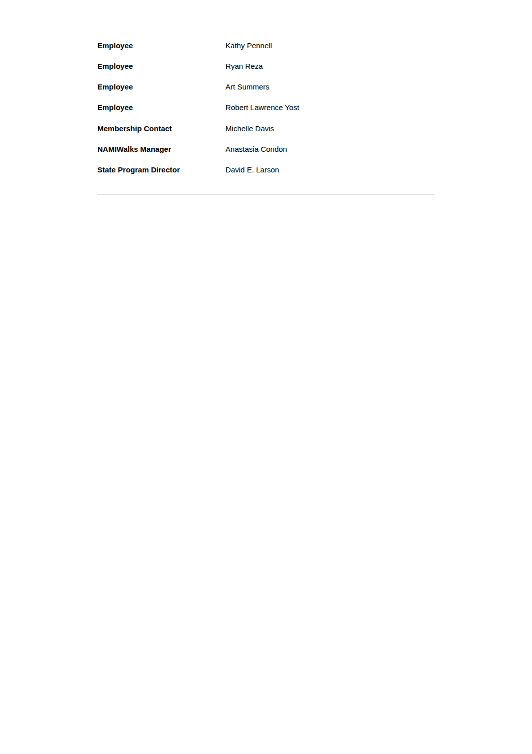| Employee | Kathy Pennell |
| Employee | Ryan Reza |
| Employee | Art Summers |
| Employee | Robert Lawrence Yost |
| Membership Contact | Michelle Davis |
| NAMIWalks Manager | Anastasia Condon |
| State Program Director | David E. Larson |